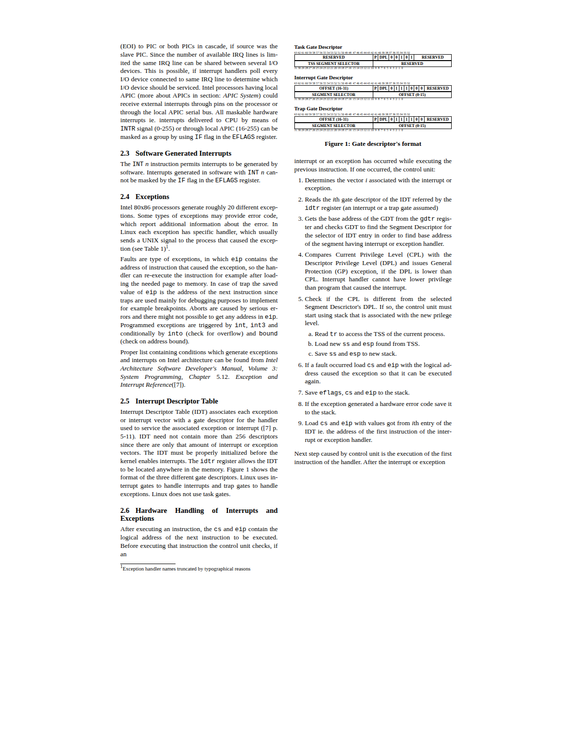(EOI) to PIC or both PICs in cascade, if source was the slave PIC. Since the number of available IRQ lines is limited the same IRQ line can be shared between several I/O devices. This is possible, if interrupt handlers poll every I/O device connected to same IRQ line to determine which I/O device should be serviced. Intel processors having local APIC (more about APICs in section: APIC System) could receive external interrupts through pins on the processor or through the local APIC serial bus. All maskable hardware interrupts ie. interrupts delivered to CPU by means of INTR signal (0-255) or through local APIC (16-255) can be masked as a group by using IF flag in the EFLAGS register.
2.3 Software Generated Interrupts
The INT n instruction permits interrupts to be generated by software. Interrupts generated in software with INT n cannot be masked by the IF flag in the EFLAGS register.
2.4 Exceptions
Intel 80x86 processors generate roughly 20 different exceptions. Some types of exceptions may provide error code, which report additional information about the error. In Linux each exception has specific handler, which usually sends a UNIX signal to the process that caused the exception (see Table 1)1.
Faults are type of exceptions, in which eip contains the address of instruction that caused the exception, so the handler can re-execute the instruction for example after loading the needed page to memory. In case of trap the saved value of eip is the address of the next instruction since traps are used mainly for debugging purposes to implement for example breakpoints. Aborts are caused by serious errors and there might not possible to get any address in eip. Programmed exceptions are triggered by int, int3 and conditionally by into (check for overflow) and bound (check on address bound).
Proper list containing conditions which generate exceptions and interrupts on Intel architecture can be found from Intel Architecture Software Developer's Manual, Volume 3: System Programming, Chapter 5.12. Exception and Interrupt Reference([7]).
2.5 Interrupt Descriptor Table
Interrupt Descriptor Table (IDT) associates each exception or interrupt vector with a gate descriptor for the handler used to service the associated exception or interrupt ([7] p. 5-11). IDT need not contain more than 256 descriptors since there are only that amount of interrupt or exception vectors. The IDT must be properly initialized before the kernel enables interrupts. The idtr register allows the IDT to be located anywhere in the memory. Figure 1 shows the format of the three different gate descriptors. Linux uses interrupt gates to handle interrupts and trap gates to handle exceptions. Linux does not use task gates.
2.6 Hardware Handling of Interrupts and Exceptions
After executing an instruction, the cs and eip contain the logical address of the next instruction to be executed. Before executing that instruction the control unit checks, if an
1Exception handler names truncated by typographical reasons
Task Gate Descriptor
63 62 61 60 59 58 57 56 55 54 53 52 51 50 49 48 47 46 45 44 43 42 41 40 39 38 37 36 35 34 33 32
| RESERVED | P | DPL | 0 | 0 | 1 | 0 | 1 | RESERVED |
| TSS SEGMENT SELECTOR | RESERVED |
31 30 29 28 27 26 25 24 23 22 21 20 19 18 17 16 15 14 13 12 11 10 9 8 7 6 5 4 3 2 1 0
Interrupt Gate Descriptor
63 62 61 60 59 58 57 56 55 54 53 52 51 50 49 48 47 46 45 44 43 42 41 40 39 38 37 36 35 34 33 32
| OFFSET (16-31) | P | DPL | 0 | 1 | 1 | 1 | 0 | 0 | 0 | RESERVED |
| SEGMENT SELECTOR | OFFSET (0-15) |
31 30 29 28 27 26 25 24 23 22 21 20 19 18 17 16 15 14 13 12 11 10 9 8 7 6 5 4 3 2 1 0
Trap Gate Descriptor
63 62 61 60 59 58 57 56 55 54 53 52 51 50 49 48 47 46 45 44 43 42 41 40 39 38 37 36 35 34 33 32
| OFFSET (16-31) | P | DPL | 0 | 1 | 1 | 1 | 1 | 0 | 0 | RESERVED |
| SEGMENT SELECTOR | OFFSET (0-15) |
31 30 29 28 27 26 25 24 23 22 21 20 19 18 17 16 15 14 13 12 11 10 9 8 7 6 5 4 3 2 1 0
Figure 1: Gate descriptor's format
interrupt or an exception has occurred while executing the previous instruction. If one occurred, the control unit:
Determines the vector i associated with the interrupt or exception.
Reads the ith gate descriptor of the IDT referred by the idtr register (an interrupt or a trap gate assumed)
Gets the base address of the GDT from the gdtr register and checks GDT to find the Segment Descriptor for the selector of IDT entry in order to find base address of the segment having interrupt or exception handler.
Compares Current Privilege Level (CPL) with the Descriptor Privilege Level (DPL) and issues General Protection (GP) exception, if the DPL is lower than CPL. Interrupt handler cannot have lower privilege than program that caused the interrupt.
Check if the CPL is different from the selected Segment Descrictor's DPL. If so, the control unit must start using stack that is associated with the new prilege level.
Read tr to access the TSS of the current process.
Load new ss and esp found from TSS.
Save ss and esp to new stack.
If a fault occurred load cs and eip with the logical address caused the exception so that it can be executed again.
Save eflags, cs and eip to the stack.
If the exception generated a hardware error code save it to the stack.
Load cs and eip with values got from ith entry of the IDT ie. the address of the first instruction of the interrupt or exception handler.
Next step caused by control unit is the execution of the first instruction of the handler. After the interrupt or exception